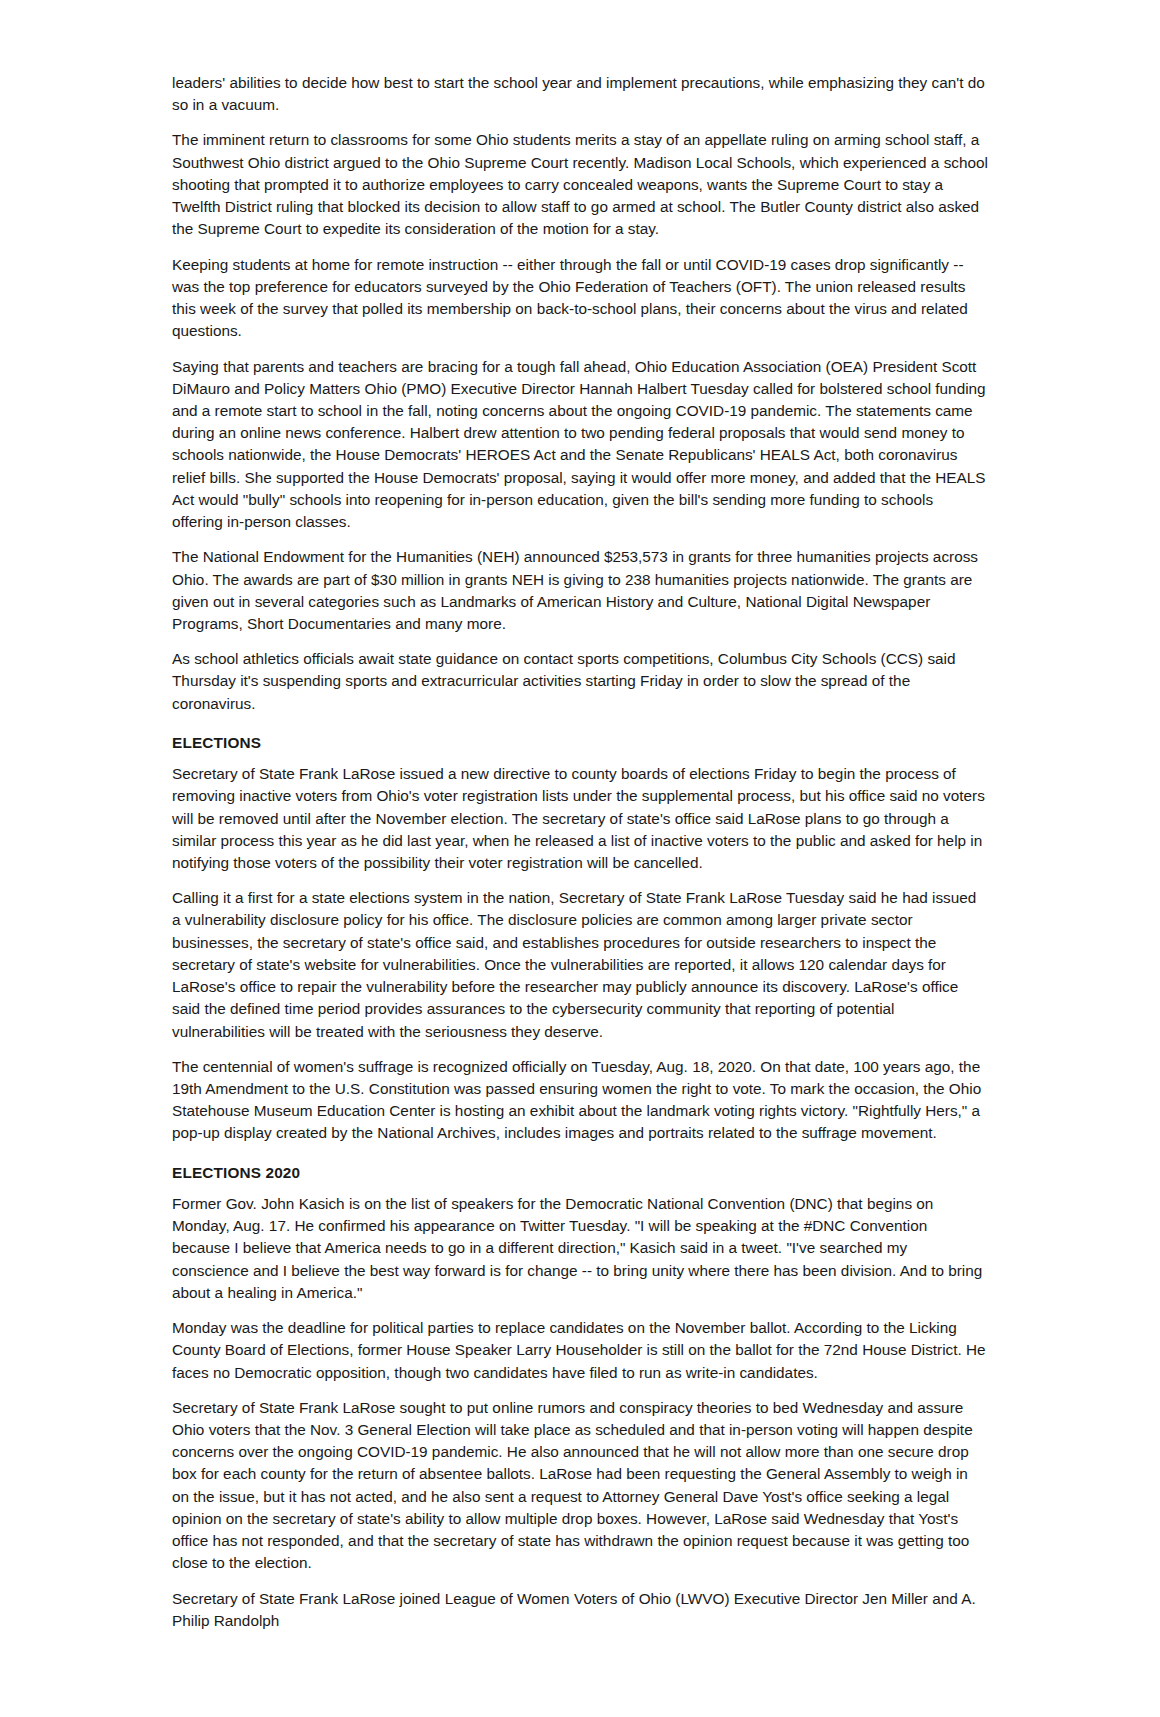leaders' abilities to decide how best to start the school year and implement precautions, while emphasizing they can't do so in a vacuum.
The imminent return to classrooms for some Ohio students merits a stay of an appellate ruling on arming school staff, a Southwest Ohio district argued to the Ohio Supreme Court recently. Madison Local Schools, which experienced a school shooting that prompted it to authorize employees to carry concealed weapons, wants the Supreme Court to stay a Twelfth District ruling that blocked its decision to allow staff to go armed at school. The Butler County district also asked the Supreme Court to expedite its consideration of the motion for a stay.
Keeping students at home for remote instruction -- either through the fall or until COVID-19 cases drop significantly -- was the top preference for educators surveyed by the Ohio Federation of Teachers (OFT). The union released results this week of the survey that polled its membership on back-to-school plans, their concerns about the virus and related questions.
Saying that parents and teachers are bracing for a tough fall ahead, Ohio Education Association (OEA) President Scott DiMauro and Policy Matters Ohio (PMO) Executive Director Hannah Halbert Tuesday called for bolstered school funding and a remote start to school in the fall, noting concerns about the ongoing COVID-19 pandemic. The statements came during an online news conference. Halbert drew attention to two pending federal proposals that would send money to schools nationwide, the House Democrats' HEROES Act and the Senate Republicans' HEALS Act, both coronavirus relief bills. She supported the House Democrats' proposal, saying it would offer more money, and added that the HEALS Act would "bully" schools into reopening for in-person education, given the bill's sending more funding to schools offering in-person classes.
The National Endowment for the Humanities (NEH) announced $253,573 in grants for three humanities projects across Ohio. The awards are part of $30 million in grants NEH is giving to 238 humanities projects nationwide. The grants are given out in several categories such as Landmarks of American History and Culture, National Digital Newspaper Programs, Short Documentaries and many more.
As school athletics officials await state guidance on contact sports competitions, Columbus City Schools (CCS) said Thursday it's suspending sports and extracurricular activities starting Friday in order to slow the spread of the coronavirus.
ELECTIONS
Secretary of State Frank LaRose issued a new directive to county boards of elections Friday to begin the process of removing inactive voters from Ohio's voter registration lists under the supplemental process, but his office said no voters will be removed until after the November election. The secretary of state's office said LaRose plans to go through a similar process this year as he did last year, when he released a list of inactive voters to the public and asked for help in notifying those voters of the possibility their voter registration will be cancelled.
Calling it a first for a state elections system in the nation, Secretary of State Frank LaRose Tuesday said he had issued a vulnerability disclosure policy for his office. The disclosure policies are common among larger private sector businesses, the secretary of state's office said, and establishes procedures for outside researchers to inspect the secretary of state's website for vulnerabilities. Once the vulnerabilities are reported, it allows 120 calendar days for LaRose's office to repair the vulnerability before the researcher may publicly announce its discovery. LaRose's office said the defined time period provides assurances to the cybersecurity community that reporting of potential vulnerabilities will be treated with the seriousness they deserve.
The centennial of women's suffrage is recognized officially on Tuesday, Aug. 18, 2020. On that date, 100 years ago, the 19th Amendment to the U.S. Constitution was passed ensuring women the right to vote. To mark the occasion, the Ohio Statehouse Museum Education Center is hosting an exhibit about the landmark voting rights victory. "Rightfully Hers," a pop-up display created by the National Archives, includes images and portraits related to the suffrage movement.
ELECTIONS 2020
Former Gov. John Kasich is on the list of speakers for the Democratic National Convention (DNC) that begins on Monday, Aug. 17. He confirmed his appearance on Twitter Tuesday. "I will be speaking at the #DNC Convention because I believe that America needs to go in a different direction," Kasich said in a tweet. "I've searched my conscience and I believe the best way forward is for change -- to bring unity where there has been division. And to bring about a healing in America."
Monday was the deadline for political parties to replace candidates on the November ballot. According to the Licking County Board of Elections, former House Speaker Larry Householder is still on the ballot for the 72nd House District. He faces no Democratic opposition, though two candidates have filed to run as write-in candidates.
Secretary of State Frank LaRose sought to put online rumors and conspiracy theories to bed Wednesday and assure Ohio voters that the Nov. 3 General Election will take place as scheduled and that in-person voting will happen despite concerns over the ongoing COVID-19 pandemic. He also announced that he will not allow more than one secure drop box for each county for the return of absentee ballots. LaRose had been requesting the General Assembly to weigh in on the issue, but it has not acted, and he also sent a request to Attorney General Dave Yost's office seeking a legal opinion on the secretary of state's ability to allow multiple drop boxes. However, LaRose said Wednesday that Yost's office has not responded, and that the secretary of state has withdrawn the opinion request because it was getting too close to the election.
Secretary of State Frank LaRose joined League of Women Voters of Ohio (LWVO) Executive Director Jen Miller and A. Philip Randolph